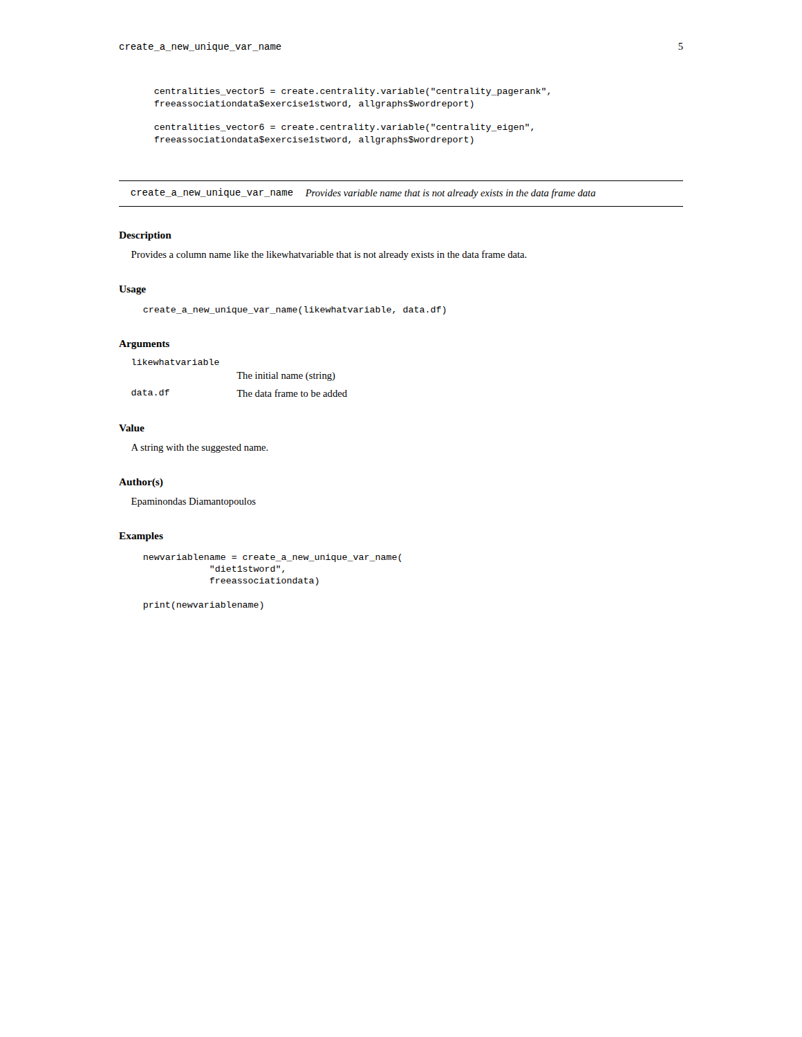create_a_new_unique_var_name 5
  centralities_vector5 = create.centrality.variable("centrality_pagerank",
  freeassociationdata$exercise1stword, allgraphs$wordreport)

  centralities_vector6 = create.centrality.variable("centrality_eigen",
  freeassociationdata$exercise1stword, allgraphs$wordreport)
create_a_new_unique_var_name
Provides variable name that is not already exists in the data frame data
Description
Provides a column name like the likewhatvariable that is not already exists in the data frame data.
Usage
create_a_new_unique_var_name(likewhatvariable, data.df)
Arguments
likewhatvariable
The initial name (string)
data.df
The data frame to be added
Value
A string with the suggested name.
Author(s)
Epaminondas Diamantopoulos
Examples
newvariablename = create_a_new_unique_var_name(
            "diet1stword",
            freeassociationdata)

print(newvariablename)